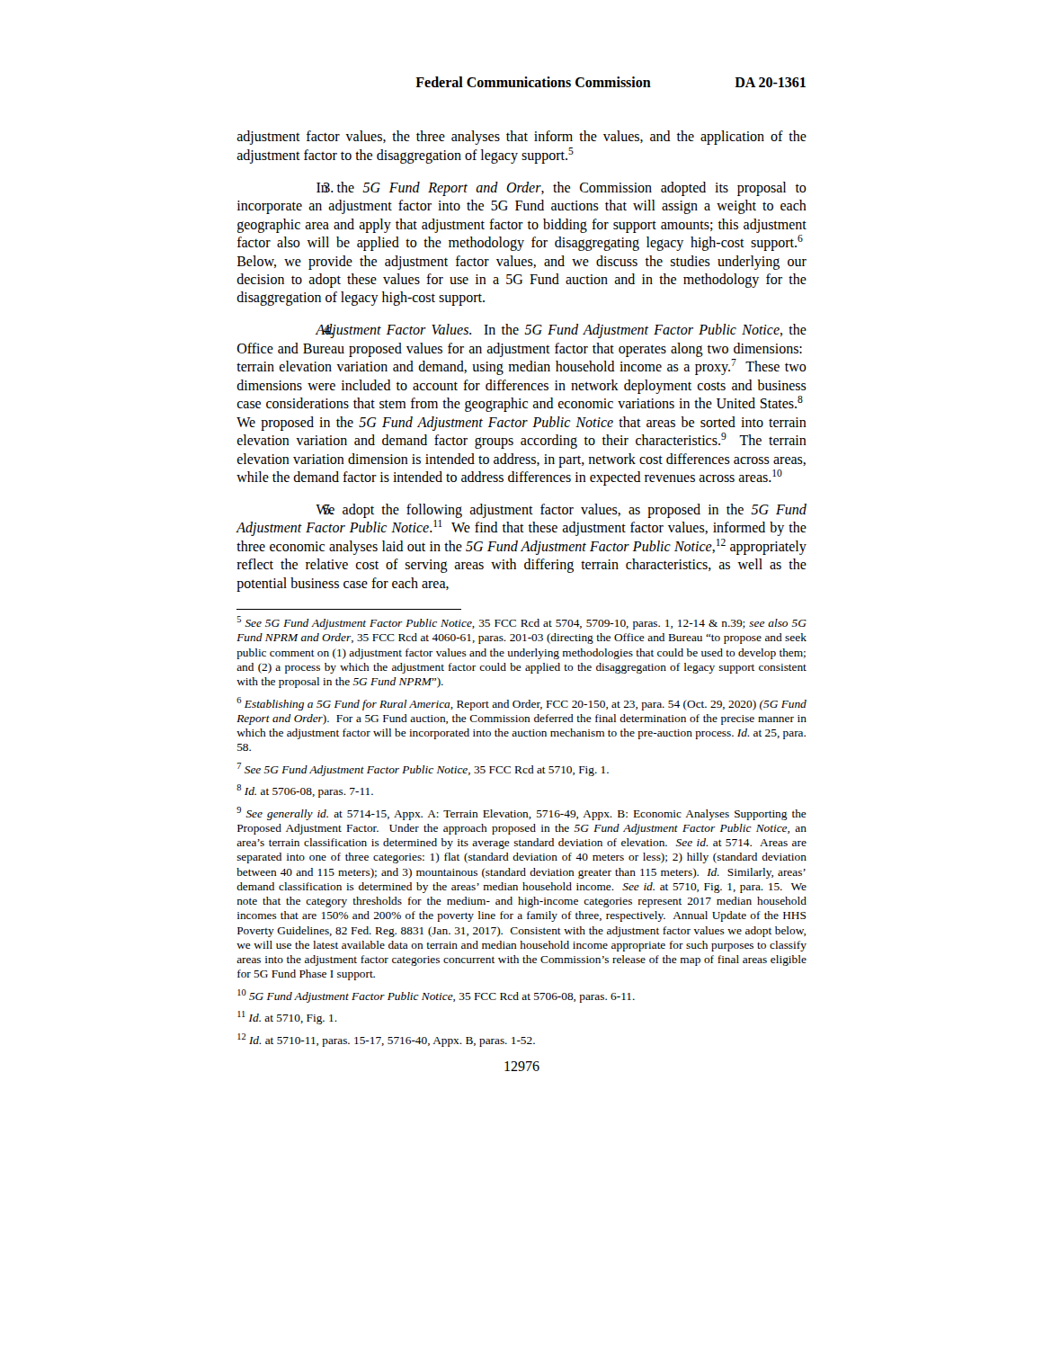Federal Communications Commission
DA 20-1361
adjustment factor values, the three analyses that inform the values, and the application of the adjustment factor to the disaggregation of legacy support.5
3. In the 5G Fund Report and Order, the Commission adopted its proposal to incorporate an adjustment factor into the 5G Fund auctions that will assign a weight to each geographic area and apply that adjustment factor to bidding for support amounts; this adjustment factor also will be applied to the methodology for disaggregating legacy high-cost support.6 Below, we provide the adjustment factor values, and we discuss the studies underlying our decision to adopt these values for use in a 5G Fund auction and in the methodology for the disaggregation of legacy high-cost support.
4. Adjustment Factor Values. In the 5G Fund Adjustment Factor Public Notice, the Office and Bureau proposed values for an adjustment factor that operates along two dimensions: terrain elevation variation and demand, using median household income as a proxy.7 These two dimensions were included to account for differences in network deployment costs and business case considerations that stem from the geographic and economic variations in the United States.8 We proposed in the 5G Fund Adjustment Factor Public Notice that areas be sorted into terrain elevation variation and demand factor groups according to their characteristics.9 The terrain elevation variation dimension is intended to address, in part, network cost differences across areas, while the demand factor is intended to address differences in expected revenues across areas.10
5. We adopt the following adjustment factor values, as proposed in the 5G Fund Adjustment Factor Public Notice.11 We find that these adjustment factor values, informed by the three economic analyses laid out in the 5G Fund Adjustment Factor Public Notice,12 appropriately reflect the relative cost of serving areas with differing terrain characteristics, as well as the potential business case for each area,
5 See 5G Fund Adjustment Factor Public Notice, 35 FCC Rcd at 5704, 5709-10, paras. 1, 12-14 & n.39; see also 5G Fund NPRM and Order, 35 FCC Rcd at 4060-61, paras. 201-03 (directing the Office and Bureau “to propose and seek public comment on (1) adjustment factor values and the underlying methodologies that could be used to develop them; and (2) a process by which the adjustment factor could be applied to the disaggregation of legacy support consistent with the proposal in the 5G Fund NPRM”).
6 Establishing a 5G Fund for Rural America, Report and Order, FCC 20-150, at 23, para. 54 (Oct. 29, 2020) (5G Fund Report and Order). For a 5G Fund auction, the Commission deferred the final determination of the precise manner in which the adjustment factor will be incorporated into the auction mechanism to the pre-auction process. Id. at 25, para. 58.
7 See 5G Fund Adjustment Factor Public Notice, 35 FCC Rcd at 5710, Fig. 1.
8 Id. at 5706-08, paras. 7-11.
9 See generally id. at 5714-15, Appx. A: Terrain Elevation, 5716-49, Appx. B: Economic Analyses Supporting the Proposed Adjustment Factor. Under the approach proposed in the 5G Fund Adjustment Factor Public Notice, an area’s terrain classification is determined by its average standard deviation of elevation. See id. at 5714. Areas are separated into one of three categories: 1) flat (standard deviation of 40 meters or less); 2) hilly (standard deviation between 40 and 115 meters); and 3) mountainous (standard deviation greater than 115 meters). Id. Similarly, areas’ demand classification is determined by the areas’ median household income. See id. at 5710, Fig. 1, para. 15. We note that the category thresholds for the medium- and high-income categories represent 2017 median household incomes that are 150% and 200% of the poverty line for a family of three, respectively. Annual Update of the HHS Poverty Guidelines, 82 Fed. Reg. 8831 (Jan. 31, 2017). Consistent with the adjustment factor values we adopt below, we will use the latest available data on terrain and median household income appropriate for such purposes to classify areas into the adjustment factor categories concurrent with the Commission’s release of the map of final areas eligible for 5G Fund Phase I support.
10 5G Fund Adjustment Factor Public Notice, 35 FCC Rcd at 5706-08, paras. 6-11.
11 Id. at 5710, Fig. 1.
12 Id. at 5710-11, paras. 15-17, 5716-40, Appx. B, paras. 1-52.
12976